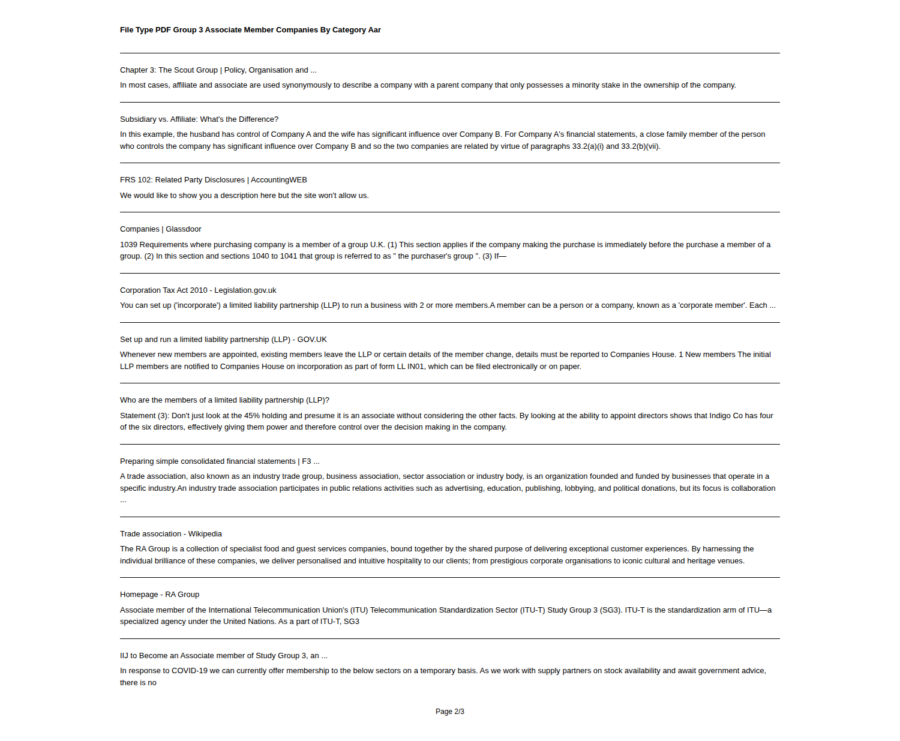File Type PDF Group 3 Associate Member Companies By Category Aar
Chapter 3: The Scout Group | Policy, Organisation and ...
In most cases, affiliate and associate are used synonymously to describe a company with a parent company that only possesses a minority stake in the ownership of the company.
Subsidiary vs. Affiliate: What's the Difference?
In this example, the husband has control of Company A and the wife has significant influence over Company B. For Company A's financial statements, a close family member of the person who controls the company has significant influence over Company B and so the two companies are related by virtue of paragraphs 33.2(a)(i) and 33.2(b)(vii).
FRS 102: Related Party Disclosures | AccountingWEB
We would like to show you a description here but the site won't allow us.
Companies | Glassdoor
1039 Requirements where purchasing company is a member of a group U.K. (1) This section applies if the company making the purchase is immediately before the purchase a member of a group. (2) In this section and sections 1040 to 1041 that group is referred to as " the purchaser's group ". (3) If—
Corporation Tax Act 2010 - Legislation.gov.uk
You can set up ('incorporate') a limited liability partnership (LLP) to run a business with 2 or more members.A member can be a person or a company, known as a 'corporate member'. Each ...
Set up and run a limited liability partnership (LLP) - GOV.UK
Whenever new members are appointed, existing members leave the LLP or certain details of the member change, details must be reported to Companies House. 1 New members The initial LLP members are notified to Companies House on incorporation as part of form LL IN01, which can be filed electronically or on paper.
Who are the members of a limited liability partnership (LLP)?
Statement (3): Don't just look at the 45% holding and presume it is an associate without considering the other facts. By looking at the ability to appoint directors shows that Indigo Co has four of the six directors, effectively giving them power and therefore control over the decision making in the company.
Preparing simple consolidated financial statements | F3 ...
A trade association, also known as an industry trade group, business association, sector association or industry body, is an organization founded and funded by businesses that operate in a specific industry.An industry trade association participates in public relations activities such as advertising, education, publishing, lobbying, and political donations, but its focus is collaboration ...
Trade association - Wikipedia
The RA Group is a collection of specialist food and guest services companies, bound together by the shared purpose of delivering exceptional customer experiences. By harnessing the individual brilliance of these companies, we deliver personalised and intuitive hospitality to our clients; from prestigious corporate organisations to iconic cultural and heritage venues.
Homepage - RA Group
Associate member of the International Telecommunication Union's (ITU) Telecommunication Standardization Sector (ITU-T) Study Group 3 (SG3). ITU-T is the standardization arm of ITU—a specialized agency under the United Nations. As a part of ITU-T, SG3
IIJ to Become an Associate member of Study Group 3, an ...
In response to COVID-19 we can currently offer membership to the below sectors on a temporary basis. As we work with supply partners on stock availability and await government advice, there is no
Page 2/3